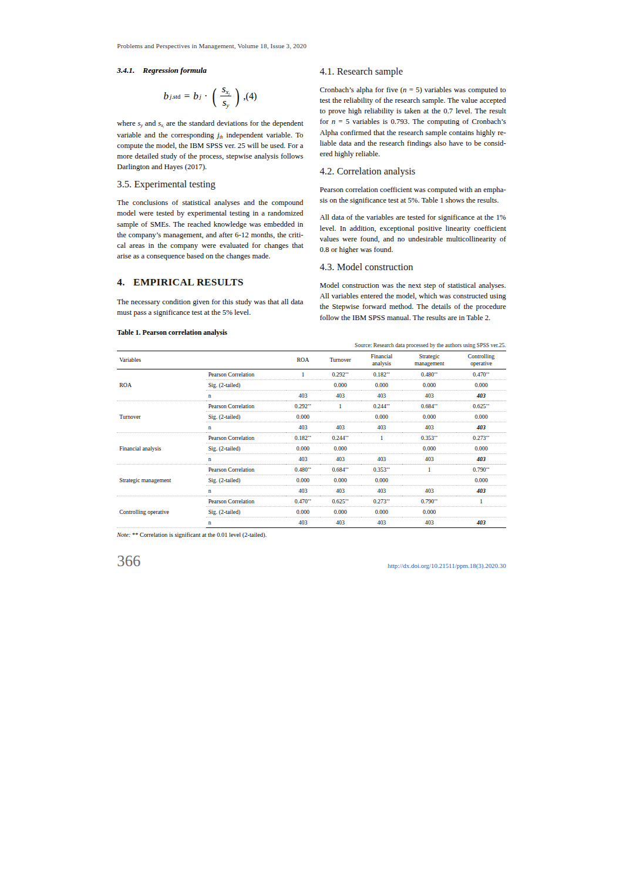Problems and Perspectives in Management, Volume 18, Issue 3, 2020
3.4.1. Regression formula
bj.std = bj · ( sxj sy ) , (4)
where sy and sxj are the standard deviations for the dependent variable and the corresponding jth independent variable. To compute the model, the IBM SPSS ver. 25 will be used. For a more detailed study of the process, stepwise analysis follows Darlington and Hayes (2017).
3.5. Experimental testing
The conclusions of statistical analyses and the compound model were tested by experimental testing in a randomized sample of SMEs. The reached knowledge was embedded in the company’s management, and after 6-12 months, the critical areas in the company were evaluated for changes that arise as a consequence based on the changes made.
4. EMPIRICAL RESULTS
The necessary condition given for this study was that all data must pass a significance test at the 5% level.
Table 1. Pearson correlation analysis
4.1. Research sample
Cronbach’s alpha for five (n = 5) variables was computed to test the reliability of the research sample. The value accepted to prove high reliability is taken at the 0.7 level. The result for n = 5 variables is 0.793. The computing of Cronbach’s Alpha confirmed that the research sample contains highly reliable data and the research findings also have to be considered highly reliable.
4.2. Correlation analysis
Pearson correlation coefficient was computed with an emphasis on the significance test at 5%. Table 1 shows the results.
All data of the variables are tested for significance at the 1% level. In addition, exceptional positive linearity coefficient values were found, and no undesirable multicollinearity of 0.8 or higher was found.
4.3. Model construction
Model construction was the next step of statistical analyses. All variables entered the model, which was constructed using the Stepwise forward method. The details of the procedure follow the IBM SPSS manual. The results are in Table 2.
Source: Research data processed by the authors using SPSS ver.25.
| Variables | ROA | Turnover | Financial analysis | Strategic management | Controlling operative |
| --- | --- | --- | --- | --- | --- |
| ROA | Pearson Correlation | 1 | 0.292 ** | 0.182 ** | 0.480 ** | 0.470 ** |
| Sig. (2-tailed) | | 0.000 | 0.000 | 0.000 | 0.000 |
| n | 403 | 403 | 403 | 403 | 403 |
| Turnover | Pearson Correlation | 0.292 ** | 1 | 0.244 ** | 0.684 ** | 0.625 ** |
| Sig. (2-tailed) | 0.000 | | 0.000 | 0.000 | 0.000 |
| n | 403 | 403 | 403 | 403 | 403 |
| Financial analysis | Pearson Correlation | 0.182 ** | 0.244 ** | 1 | 0.353 ** | 0.273 ** |
| Sig. (2-tailed) | 0.000 | 0.000 | | 0.000 | 0.000 |
| n | 403 | 403 | 403 | 403 | 403 |
| Strategic management | Pearson Correlation | 0.480 ** | 0.684 ** | 0.353 ** | 1 | 0.790 ** |
| Sig. (2-tailed) | 0.000 | 0.000 | 0.000 | | 0.000 |
| n | 403 | 403 | 403 | 403 | 403 |
| Controlling operative | Pearson Correlation | 0.470 ** | 0.625 ** | 0.273 ** | 0.790 ** | 1 |
| Sig. (2-tailed) | 0.000 | 0.000 | 0.000 | 0.000 | |
| n | 403 | 403 | 403 | 403 | 403 |
Note: ** Correlation is significant at the 0.01 level (2-tailed).
366
http://dx.doi.org/10.21511/ppm.18(3).2020.30